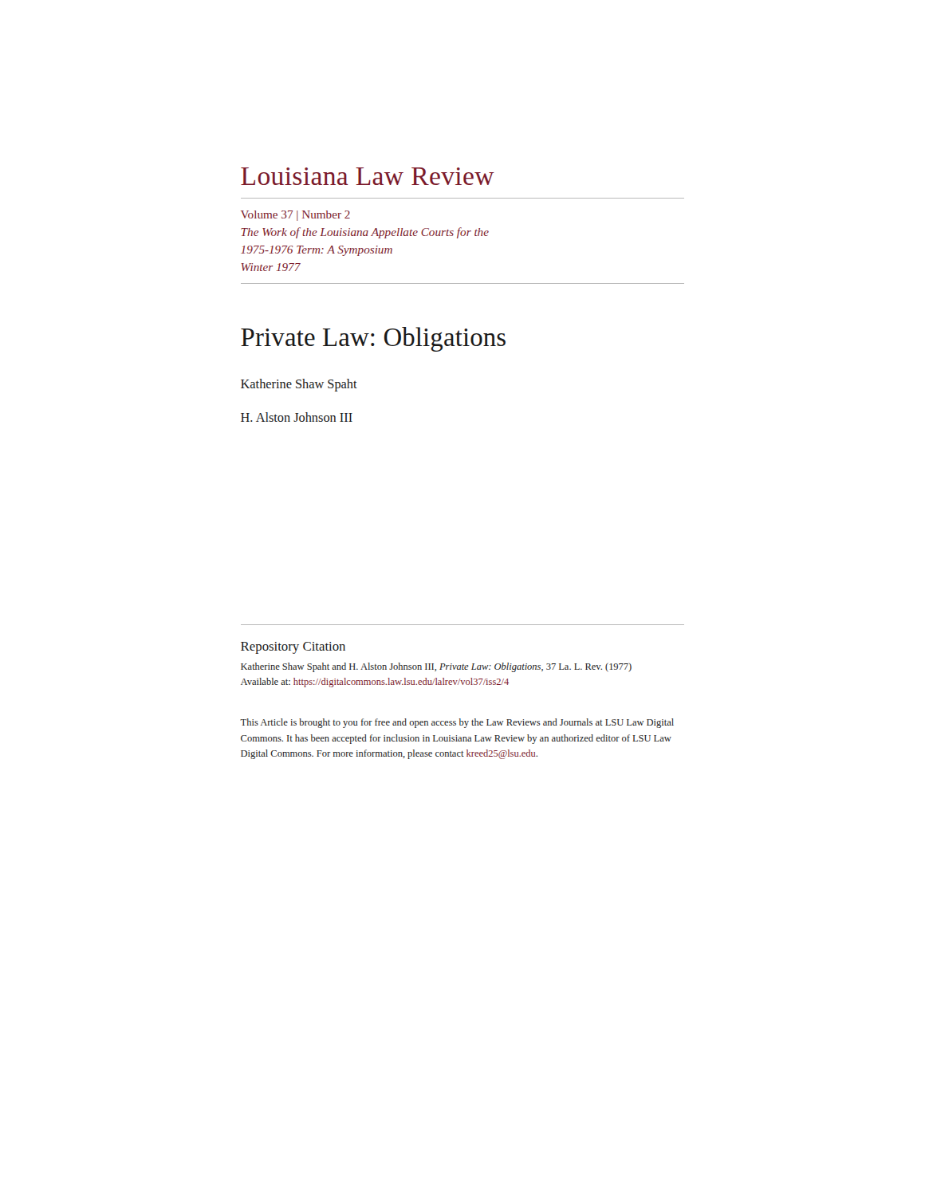Louisiana Law Review
Volume 37 | Number 2
The Work of the Louisiana Appellate Courts for the
1975-1976 Term: A Symposium
Winter 1977
Private Law: Obligations
Katherine Shaw Spaht
H. Alston Johnson III
Repository Citation
Katherine Shaw Spaht and H. Alston Johnson III, Private Law: Obligations, 37 La. L. Rev. (1977)
Available at: https://digitalcommons.law.lsu.edu/lalrev/vol37/iss2/4
This Article is brought to you for free and open access by the Law Reviews and Journals at LSU Law Digital Commons. It has been accepted for inclusion in Louisiana Law Review by an authorized editor of LSU Law Digital Commons. For more information, please contact kreed25@lsu.edu.